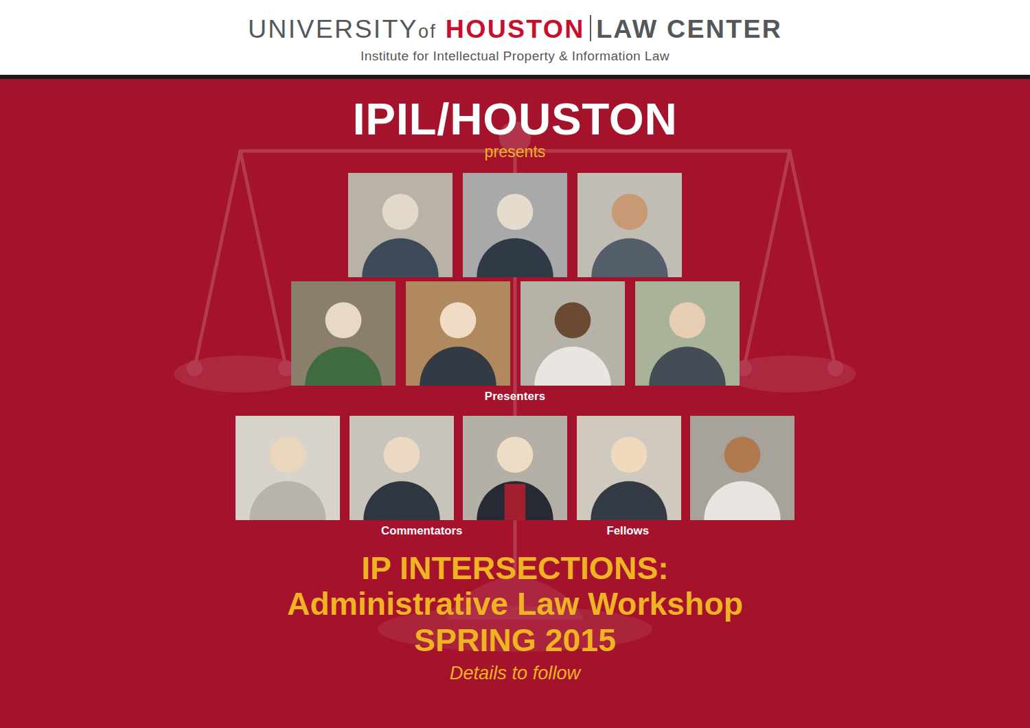UNIVERSITY of HOUSTON LAW CENTER
Institute for Intellectual Property & Information Law
IPIL/HOUSTON
presents
Presenters
Presenters
Commentators and Fellows
Commentators Fellows
IP INTERSECTIONS: Administrative Law Workshop SPRING 2015 Details to follow